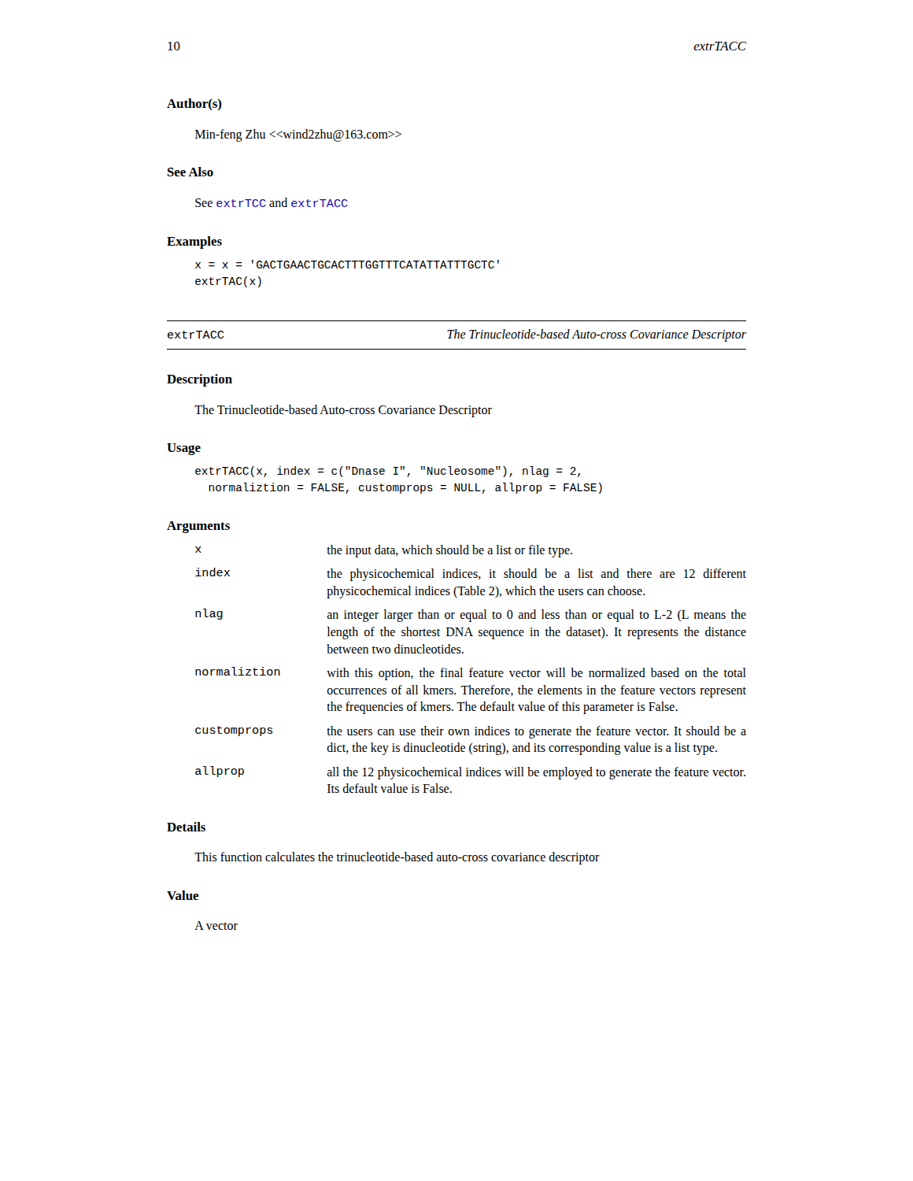10 extrTACC
Author(s)
Min-feng Zhu <<wind2zhu@163.com>>
See Also
See extrTCC and extrTACC
Examples
x = x = 'GACTGAACTGCACTTTGGTTTCATATTATTTGCTC'
extrTAC(x)
extrTACC The Trinucleotide-based Auto-cross Covariance Descriptor
Description
The Trinucleotide-based Auto-cross Covariance Descriptor
Usage
extrTACC(x, index = c("Dnase I", "Nucleosome"), nlag = 2,
  normaliztion = FALSE, customprops = NULL, allprop = FALSE)
Arguments
x
the input data, which should be a list or file type.
index
the physicochemical indices, it should be a list and there are 12 different physicochemical indices (Table 2), which the users can choose.
nlag
an integer larger than or equal to 0 and less than or equal to L-2 (L means the length of the shortest DNA sequence in the dataset). It represents the distance between two dinucleotides.
normaliztion
with this option, the final feature vector will be normalized based on the total occurrences of all kmers. Therefore, the elements in the feature vectors represent the frequencies of kmers. The default value of this parameter is False.
customprops
the users can use their own indices to generate the feature vector. It should be a dict, the key is dinucleotide (string), and its corresponding value is a list type.
allprop
all the 12 physicochemical indices will be employed to generate the feature vector. Its default value is False.
Details
This function calculates the trinucleotide-based auto-cross covariance descriptor
Value
A vector